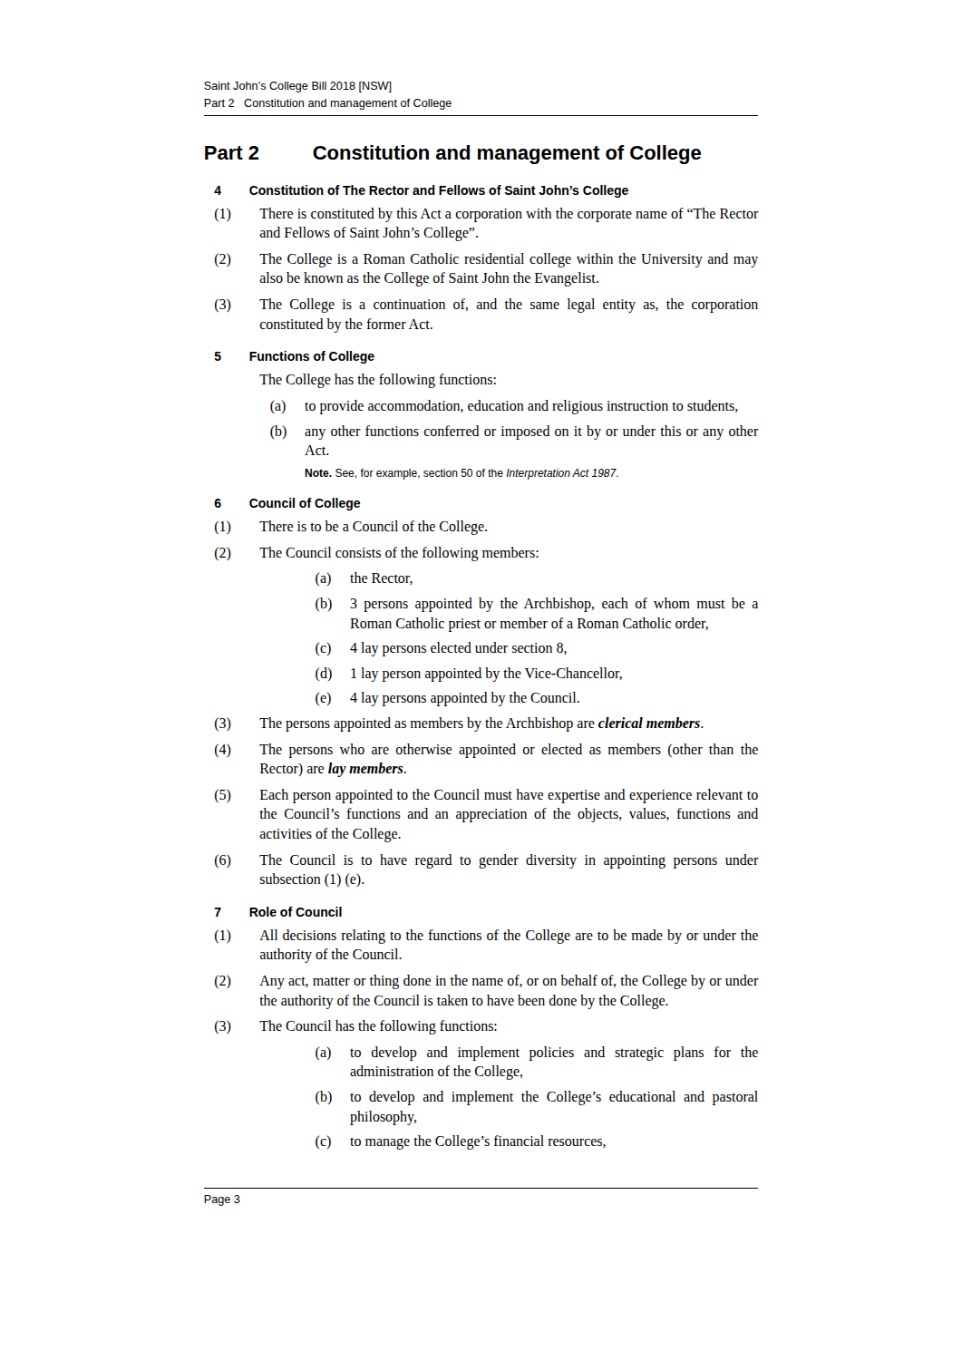Saint John’s College Bill 2018 [NSW] Part 2 Constitution and management of College
Part 2 Constitution and management of College
4 Constitution of The Rector and Fellows of Saint John’s College
(1) There is constituted by this Act a corporation with the corporate name of “The Rector and Fellows of Saint John’s College”.
(2) The College is a Roman Catholic residential college within the University and may also be known as the College of Saint John the Evangelist.
(3) The College is a continuation of, and the same legal entity as, the corporation constituted by the former Act.
5 Functions of College
The College has the following functions:
(a) to provide accommodation, education and religious instruction to students,
(b) any other functions conferred or imposed on it by or under this or any other Act.
Note. See, for example, section 50 of the Interpretation Act 1987.
6 Council of College
(1) There is to be a Council of the College.
(2) The Council consists of the following members:
(a) the Rector,
(b) 3 persons appointed by the Archbishop, each of whom must be a Roman Catholic priest or member of a Roman Catholic order,
(c) 4 lay persons elected under section 8,
(d) 1 lay person appointed by the Vice-Chancellor,
(e) 4 lay persons appointed by the Council.
(3) The persons appointed as members by the Archbishop are clerical members.
(4) The persons who are otherwise appointed or elected as members (other than the Rector) are lay members.
(5) Each person appointed to the Council must have expertise and experience relevant to the Council’s functions and an appreciation of the objects, values, functions and activities of the College.
(6) The Council is to have regard to gender diversity in appointing persons under subsection (1) (e).
7 Role of Council
(1) All decisions relating to the functions of the College are to be made by or under the authority of the Council.
(2) Any act, matter or thing done in the name of, or on behalf of, the College by or under the authority of the Council is taken to have been done by the College.
(3) The Council has the following functions:
(a) to develop and implement policies and strategic plans for the administration of the College,
(b) to develop and implement the College’s educational and pastoral philosophy,
(c) to manage the College’s financial resources,
Page 3